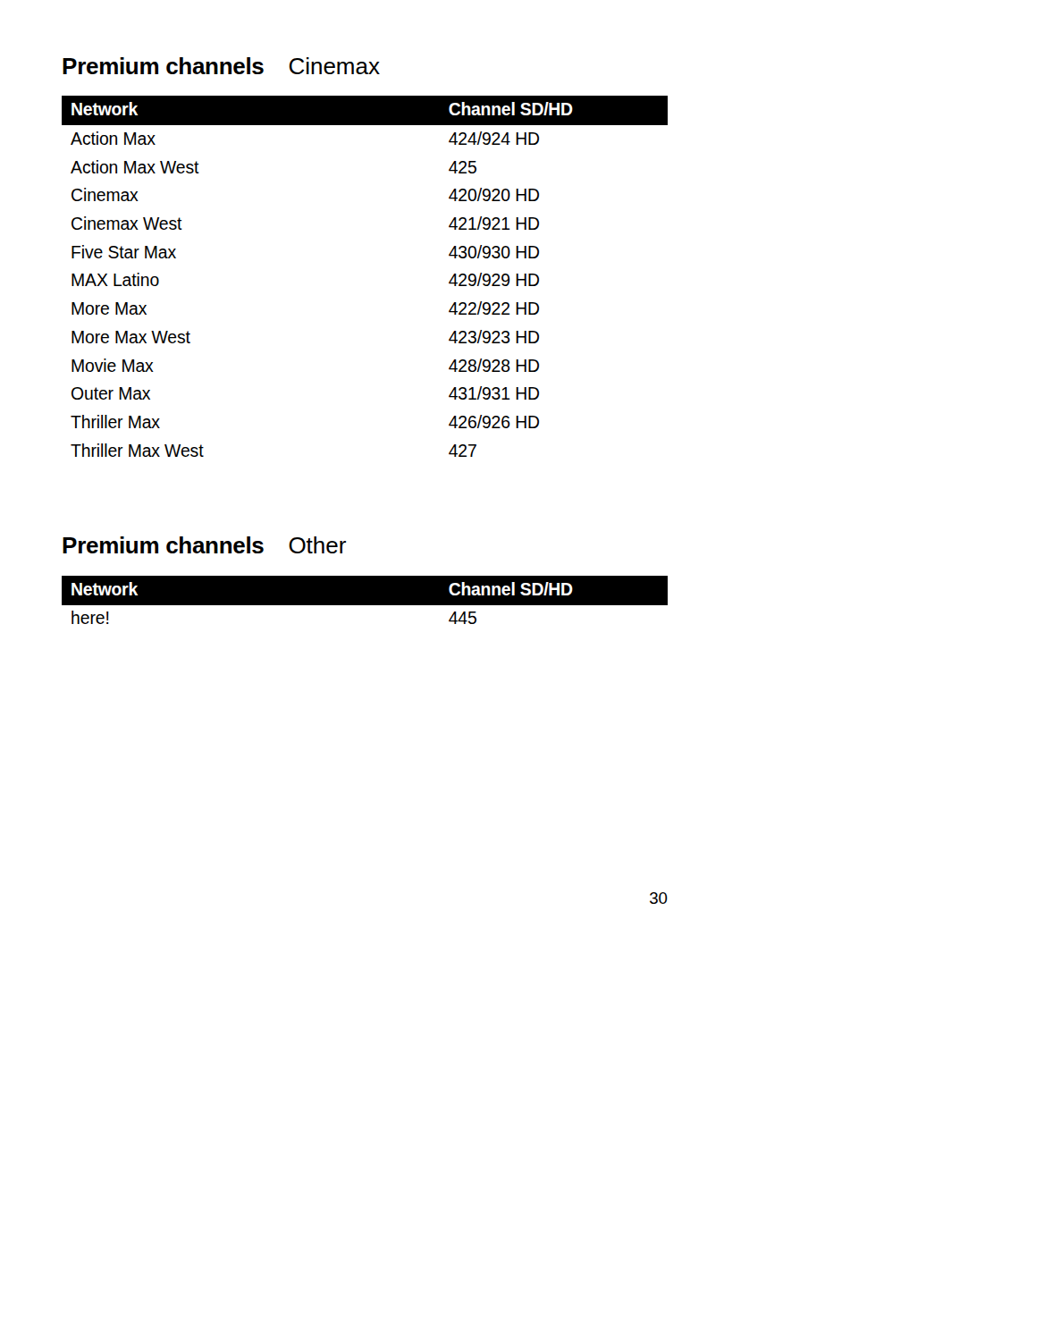Premium channelsCinemax
| Network | Channel SD/HD |
| --- | --- |
| Action Max | 424/924 HD |
| Action Max West | 425 |
| Cinemax | 420/920 HD |
| Cinemax West | 421/921 HD |
| Five Star Max | 430/930 HD |
| MAX Latino | 429/929 HD |
| More Max | 422/922 HD |
| More Max West | 423/923 HD |
| Movie Max | 428/928 HD |
| Outer Max | 431/931 HD |
| Thriller Max | 426/926 HD |
| Thriller Max West | 427 |
Premium channelsOther
| Network | Channel SD/HD |
| --- | --- |
| here! | 445 |
30